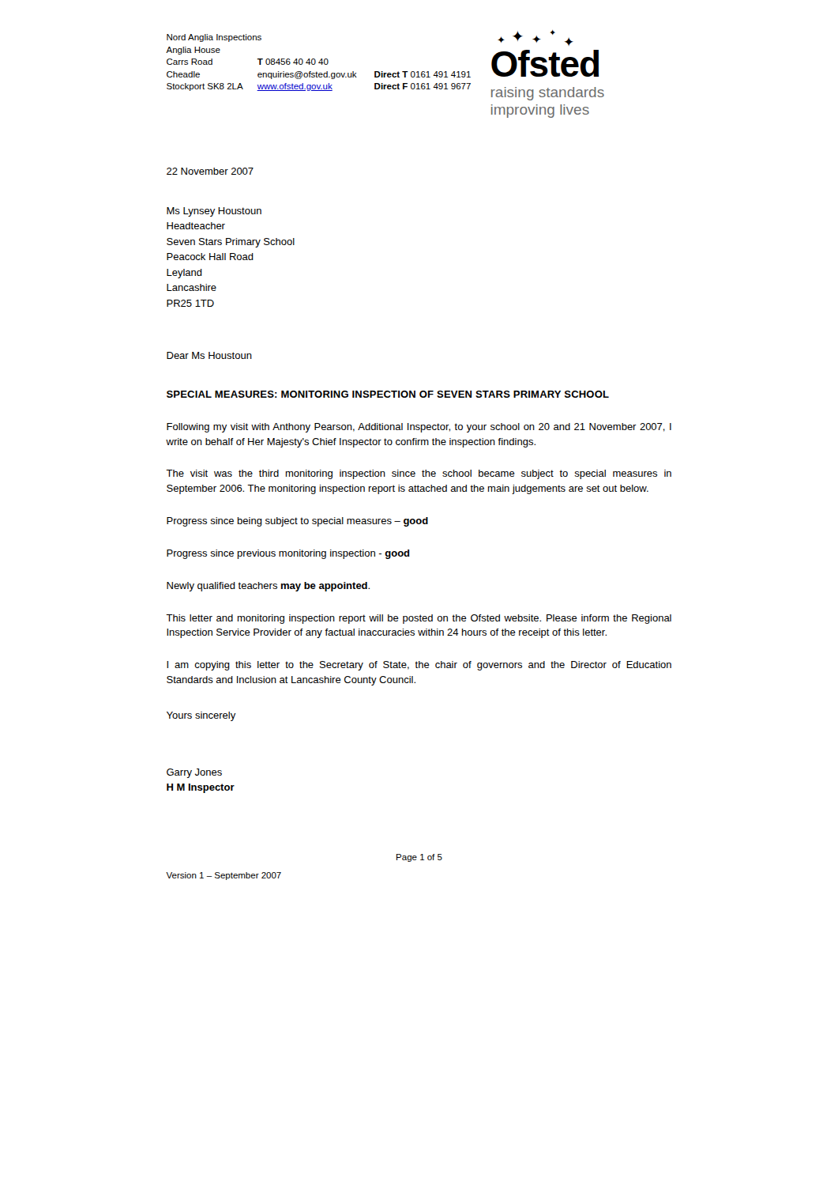Nord Anglia Inspections
Anglia House
| Carrs Road | T 08456 40 40 40 | |
| Cheadle | enquiries@ofsted.gov.uk | Direct T 0161 491 4191 |
| Stockport SK8 2LA | www.ofsted.gov.uk | Direct F 0161 491 9677 |
✦ ✦ ✦ ✦ ✦
Ofsted
raising standards
improving lives
22 November 2007
Ms Lynsey Houstoun
Headteacher
Seven Stars Primary School
Peacock Hall Road
Leyland
Lancashire
PR25 1TD
Dear Ms Houstoun
Special measures: monitoring inspection of Seven Stars Primary School
Following my visit with Anthony Pearson, Additional Inspector, to your school on 20 and 21 November 2007, I write on behalf of Her Majesty's Chief Inspector to confirm the inspection findings.
The visit was the third monitoring inspection since the school became subject to special measures in September 2006. The monitoring inspection report is attached and the main judgements are set out below.
Progress since being subject to special measures – good
Progress since previous monitoring inspection - good
Newly qualified teachers may be appointed.
This letter and monitoring inspection report will be posted on the Ofsted website. Please inform the Regional Inspection Service Provider of any factual inaccuracies within 24 hours of the receipt of this letter.
I am copying this letter to the Secretary of State, the chair of governors and the Director of Education Standards and Inclusion at Lancashire County Council.
Yours sincerely
Garry Jones
H M Inspector
Page 1 of 5
Version 1 – September 2007